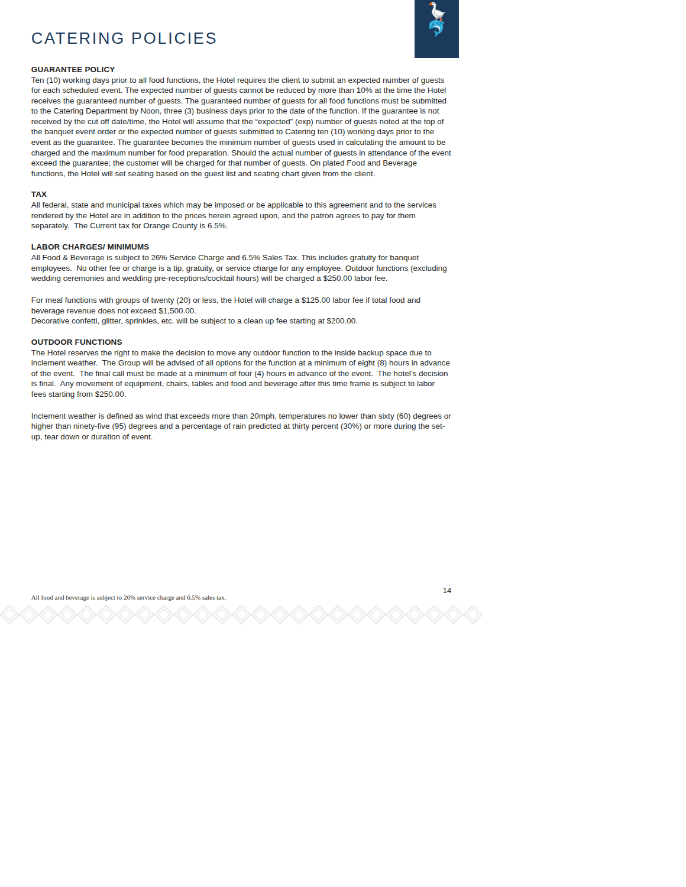🪿 🐬
Catering Policies
GUARANTEE POLICY
Ten (10) working days prior to all food functions, the Hotel requires the client to submit an expected number of guests for each scheduled event. The expected number of guests cannot be reduced by more than 10% at the time the Hotel receives the guaranteed number of guests. The guaranteed number of guests for all food functions must be submitted to the Catering Department by Noon, three (3) business days prior to the date of the function. If the guarantee is not received by the cut off date/time, the Hotel will assume that the “expected” (exp) number of guests noted at the top of the banquet event order or the expected number of guests submitted to Catering ten (10) working days prior to the event as the guarantee. The guarantee becomes the minimum number of guests used in calculating the amount to be charged and the maximum number for food preparation. Should the actual number of guests in attendance of the event exceed the guarantee; the customer will be charged for that number of guests. On plated Food and Beverage functions, the Hotel will set seating based on the guest list and seating chart given from the client.
TAX
All federal, state and municipal taxes which may be imposed or be applicable to this agreement and to the services rendered by the Hotel are in addition to the prices herein agreed upon, and the patron agrees to pay for them separately. The Current tax for Orange County is 6.5%.
LABOR CHARGES/ MINIMUMS
All Food & Beverage is subject to 26% Service Charge and 6.5% Sales Tax. This includes gratuity for banquet employees. No other fee or charge is a tip, gratuity, or service charge for any employee. Outdoor functions (excluding wedding ceremonies and wedding pre-receptions/cocktail hours) will be charged a $250.00 labor fee.
For meal functions with groups of twenty (20) or less, the Hotel will charge a $125.00 labor fee if total food and beverage revenue does not exceed $1,500.00.
Decorative confetti, glitter, sprinkles, etc. will be subject to a clean up fee starting at $200.00.
OUTDOOR FUNCTIONS
The Hotel reserves the right to make the decision to move any outdoor function to the inside backup space due to inclement weather. The Group will be advised of all options for the function at a minimum of eight (8) hours in advance of the event. The final call must be made at a minimum of four (4) hours in advance of the event. The hotel’s decision is final. Any movement of equipment, chairs, tables and food and beverage after this time frame is subject to labor fees starting from $250.00.
Inclement weather is defined as wind that exceeds more than 20mph, temperatures no lower than sixty (60) degrees or higher than ninety-five (95) degrees and a percentage of rain predicted at thirty percent (30%) or more during the set-up, tear down or duration of event.
All food and beverage is subject to 26% service charge and 6.5% sales tax.
14